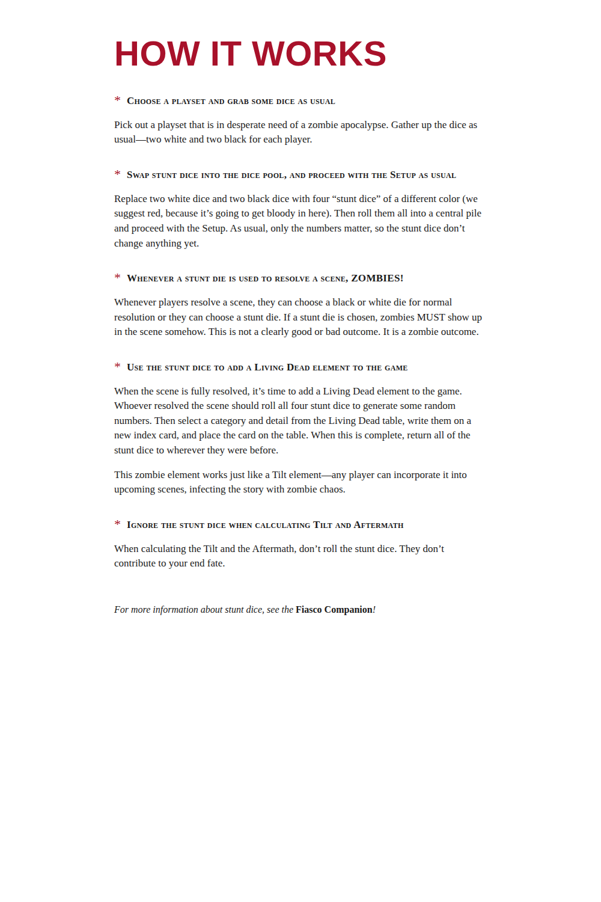HOW IT WORKS
*Choose a playset and grab some dice as usual
Pick out a playset that is in desperate need of a zombie apocalypse. Gather up the dice as usual—two white and two black for each player.
*Swap stunt dice into the dice pool, and proceed with the Setup as usual
Replace two white dice and two black dice with four “stunt dice” of a different color (we suggest red, because it’s going to get bloody in here). Then roll them all into a central pile and proceed with the Setup. As usual, only the numbers matter, so the stunt dice don’t change anything yet.
*Whenever a stunt die is used to resolve a scene, ZOMBIES!
Whenever players resolve a scene, they can choose a black or white die for normal resolution or they can choose a stunt die. If a stunt die is chosen, zombies MUST show up in the scene somehow. This is not a clearly good or bad outcome. It is a zombie outcome.
*Use the stunt dice to add a Living Dead element to the game
When the scene is fully resolved, it’s time to add a Living Dead element to the game. Whoever resolved the scene should roll all four stunt dice to generate some random numbers. Then select a category and detail from the Living Dead table, write them on a new index card, and place the card on the table. When this is complete, return all of the stunt dice to wherever they were before.
This zombie element works just like a Tilt element—any player can incorporate it into upcoming scenes, infecting the story with zombie chaos.
*Ignore the stunt dice when calculating Tilt and Aftermath
When calculating the Tilt and the Aftermath, don’t roll the stunt dice. They don’t contribute to your end fate.
For more information about stunt dice, see the Fiasco Companion!